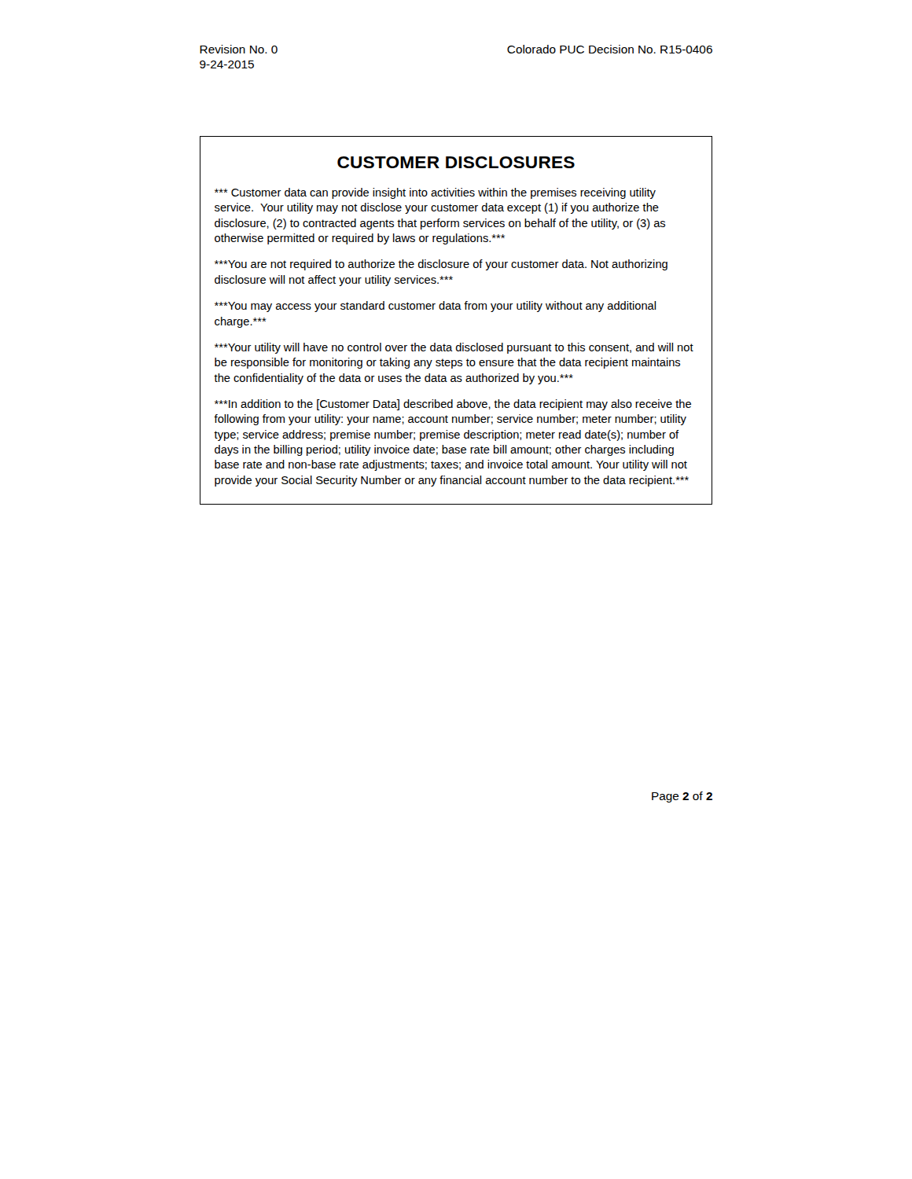Revision No. 0
9-24-2015
Colorado PUC Decision No. R15-0406
CUSTOMER DISCLOSURES
*** Customer data can provide insight into activities within the premises receiving utility service. Your utility may not disclose your customer data except (1) if you authorize the disclosure, (2) to contracted agents that perform services on behalf of the utility, or (3) as otherwise permitted or required by laws or regulations.***
***You are not required to authorize the disclosure of your customer data. Not authorizing disclosure will not affect your utility services.***
***You may access your standard customer data from your utility without any additional charge.***
***Your utility will have no control over the data disclosed pursuant to this consent, and will not be responsible for monitoring or taking any steps to ensure that the data recipient maintains the confidentiality of the data or uses the data as authorized by you.***
***In addition to the [Customer Data] described above, the data recipient may also receive the following from your utility: your name; account number; service number; meter number; utility type; service address; premise number; premise description; meter read date(s); number of days in the billing period; utility invoice date; base rate bill amount; other charges including base rate and non-base rate adjustments; taxes; and invoice total amount. Your utility will not provide your Social Security Number or any financial account number to the data recipient.***
Page 2 of 2